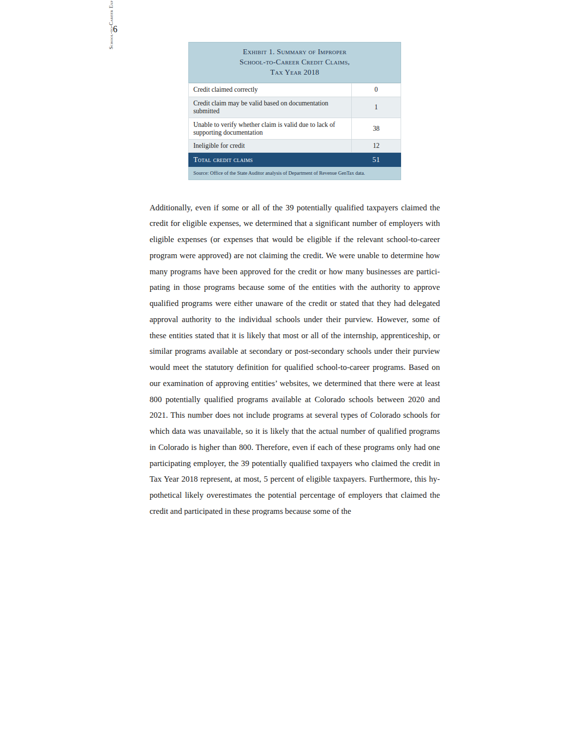6
School-to-Career Expenses Credit
Exhibit 1. Summary of Improper School-to-Career Credit Claims, Tax Year 2018
| Credit claimed correctly | 0 |
| Credit claim may be valid based on documentation submitted | 1 |
| Unable to verify whether claim is valid due to lack of supporting documentation | 38 |
| Ineligible for credit | 12 |
| Total credit claims | 51 |
| Source: Office of the State Auditor analysis of Department of Revenue GenTax data. |
Additionally, even if some or all of the 39 potentially qualified taxpayers claimed the credit for eligible expenses, we determined that a significant number of employers with eligible expenses (or expenses that would be eligible if the relevant school-to-career program were approved) are not claiming the credit. We were unable to determine how many programs have been approved for the credit or how many businesses are participating in those programs because some of the entities with the authority to approve qualified programs were either unaware of the credit or stated that they had delegated approval authority to the individual schools under their purview. However, some of these entities stated that it is likely that most or all of the internship, apprenticeship, or similar programs available at secondary or post-secondary schools under their purview would meet the statutory definition for qualified school-to-career programs. Based on our examination of approving entities’ websites, we determined that there were at least 800 potentially qualified programs available at Colorado schools between 2020 and 2021. This number does not include programs at several types of Colorado schools for which data was unavailable, so it is likely that the actual number of qualified programs in Colorado is higher than 800. Therefore, even if each of these programs only had one participating employer, the 39 potentially qualified taxpayers who claimed the credit in Tax Year 2018 represent, at most, 5 percent of eligible taxpayers. Furthermore, this hypothetical likely overestimates the potential percentage of employers that claimed the credit and participated in these programs because some of the